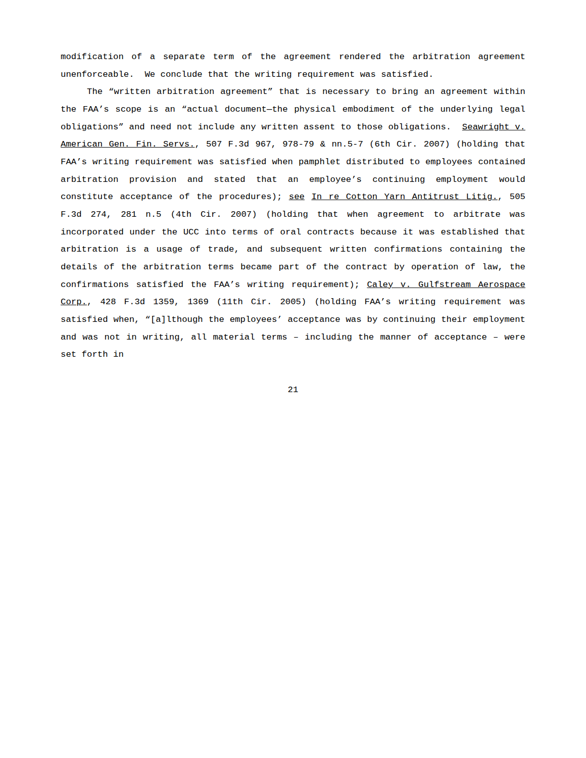modification of a separate term of the agreement rendered the arbitration agreement unenforceable. We conclude that the writing requirement was satisfied.
The “written arbitration agreement” that is necessary to bring an agreement within the FAA’s scope is an “actual document—the physical embodiment of the underlying legal obligations” and need not include any written assent to those obligations. Seawright v. American Gen. Fin. Servs., 507 F.3d 967, 978-79 & nn.5-7 (6th Cir. 2007) (holding that FAA’s writing requirement was satisfied when pamphlet distributed to employees contained arbitration provision and stated that an employee’s continuing employment would constitute acceptance of the procedures); see In re Cotton Yarn Antitrust Litig., 505 F.3d 274, 281 n.5 (4th Cir. 2007) (holding that when agreement to arbitrate was incorporated under the UCC into terms of oral contracts because it was established that arbitration is a usage of trade, and subsequent written confirmations containing the details of the arbitration terms became part of the contract by operation of law, the confirmations satisfied the FAA’s writing requirement); Caley v. Gulfstream Aerospace Corp., 428 F.3d 1359, 1369 (11th Cir. 2005) (holding FAA’s writing requirement was satisfied when, “[a]lthough the employees’ acceptance was by continuing their employment and was not in writing, all material terms – including the manner of acceptance – were set forth in
21